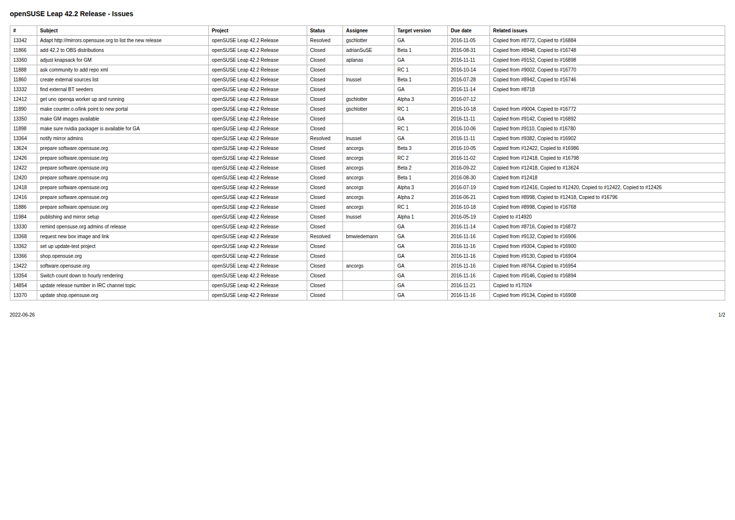openSUSE Leap 42.2 Release - Issues
| # | Subject | Project | Status | Assignee | Target version | Due date | Related issues |
| --- | --- | --- | --- | --- | --- | --- | --- |
| 13342 | Adapt http://mirrors.opensuse.org to list the new release | openSUSE Leap 42.2 Release | Resolved | gschlotter | GA | 2016-11-05 | Copied from #8772, Copied to #16884 |
| 11866 | add 42.2 to OBS distributions | openSUSE Leap 42.2 Release | Closed | adrianSuSE | Beta 1 | 2016-08-31 | Copied from #8948, Copied to #16748 |
| 13360 | adjust knapsack for GM | openSUSE Leap 42.2 Release | Closed | aplanas | GA | 2016-11-11 | Copied from #9152, Copied to #16898 |
| 11888 | ask community to add repo xml | openSUSE Leap 42.2 Release | Closed | | RC 1 | 2016-10-14 | Copied from #9002, Copied to #16770 |
| 11860 | create external sources list | openSUSE Leap 42.2 Release | Closed | lnussel | Beta 1 | 2016-07-28 | Copied from #8942, Copied to #16746 |
| 13332 | find external BT seeders | openSUSE Leap 42.2 Release | Closed | | GA | 2016-11-14 | Copied from #8718 |
| 12412 | get uno openqa worker up and running | openSUSE Leap 42.2 Release | Closed | gschlotter | Alpha 3 | 2016-07-12 | |
| 11890 | make counter.o.o/link point to new portal | openSUSE Leap 42.2 Release | Closed | gschlotter | RC 1 | 2016-10-18 | Copied from #9004, Copied to #16772 |
| 13350 | make GM images available | openSUSE Leap 42.2 Release | Closed | | GA | 2016-11-11 | Copied from #9142, Copied to #16892 |
| 11898 | make sure nvidia packager is available for GA | openSUSE Leap 42.2 Release | Closed | | RC 1 | 2016-10-06 | Copied from #9110, Copied to #16780 |
| 13364 | notify mirror admins | openSUSE Leap 42.2 Release | Resolved | lnussel | GA | 2016-11-11 | Copied from #9382, Copied to #16902 |
| 13624 | prepare software.opensuse.org | openSUSE Leap 42.2 Release | Closed | ancorgs | Beta 3 | 2016-10-05 | Copied from #12422, Copied to #16986 |
| 12426 | prepare software.opensuse.org | openSUSE Leap 42.2 Release | Closed | ancorgs | RC 2 | 2016-11-02 | Copied from #12418, Copied to #16798 |
| 12422 | prepare software.opensuse.org | openSUSE Leap 42.2 Release | Closed | ancorgs | Beta 2 | 2016-09-22 | Copied from #12418, Copied to #13624 |
| 12420 | prepare software.opensuse.org | openSUSE Leap 42.2 Release | Closed | ancorgs | Beta 1 | 2016-08-30 | Copied from #12418 |
| 12418 | prepare software.opensuse.org | openSUSE Leap 42.2 Release | Closed | ancorgs | Alpha 3 | 2016-07-19 | Copied from #12416, Copied to #12420, Copied to #12422, Copied to #12426 |
| 12416 | prepare software.opensuse.org | openSUSE Leap 42.2 Release | Closed | ancorgs | Alpha 2 | 2016-06-21 | Copied from #8998, Copied to #12418, Copied to #16796 |
| 11886 | prepare software.opensuse.org | openSUSE Leap 42.2 Release | Closed | ancorgs | RC 1 | 2016-10-18 | Copied from #8998, Copied to #16768 |
| 11984 | publishing and mirror setup | openSUSE Leap 42.2 Release | Closed | lnussel | Alpha 1 | 2016-05-19 | Copied to #14920 |
| 13330 | remind opensuse.org admins of release | openSUSE Leap 42.2 Release | Closed | | GA | 2016-11-14 | Copied from #8716, Copied to #16872 |
| 13368 | request new box image and link | openSUSE Leap 42.2 Release | Resolved | bmwiedemann | GA | 2016-11-16 | Copied from #9132, Copied to #16906 |
| 13362 | set up update-test project | openSUSE Leap 42.2 Release | Closed | | GA | 2016-11-16 | Copied from #9304, Copied to #16900 |
| 13366 | shop.opensuse.org | openSUSE Leap 42.2 Release | Closed | | GA | 2016-11-16 | Copied from #9130, Copied to #16904 |
| 13422 | software.opensuse.org | openSUSE Leap 42.2 Release | Closed | ancorgs | GA | 2016-11-16 | Copied from #8764, Copied to #16954 |
| 13354 | Switch count down to hourly rendering | openSUSE Leap 42.2 Release | Closed | | GA | 2016-11-16 | Copied from #9146, Copied to #16894 |
| 14854 | update release number in IRC channel topic | openSUSE Leap 42.2 Release | Closed | | GA | 2016-11-21 | Copied to #17024 |
| 13370 | update shop.opensuse.org | openSUSE Leap 42.2 Release | Closed | | GA | 2016-11-16 | Copied from #9134, Copied to #16908 |
2022-06-26 1/2